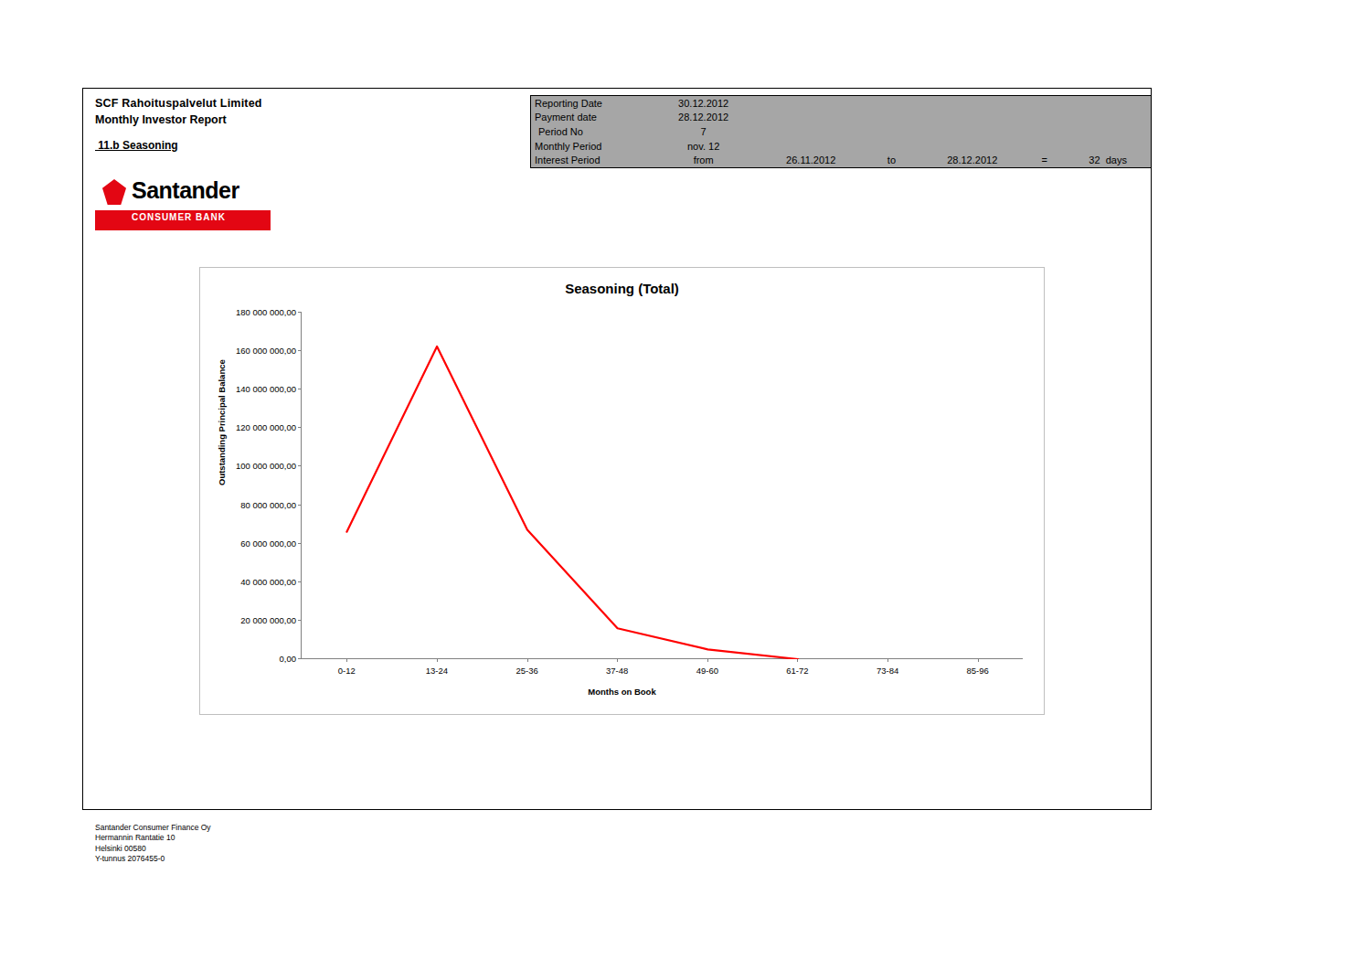SCF Rahoituspalvelut Limited
Monthly Investor Report
11.b Seasoning
Santander
CONSUMER BANK
| Reporting Date | 30.12.2012 | | | | |
| Payment date | 28.12.2012 | | | | |
| Period No | 7 | | | | |
| Monthly Period | nov. 12 | | | | |
| Interest Period | from | 26.11.2012 | to | 28.12.2012 | = | 32 days |
Seasoning (Total)
Outstanding Principal Balance
180 000 000,00
160 000 000,00
140 000 000,00
120 000 000,00
100 000 000,00
80 000 000,00
60 000 000,00
40 000 000,00
20 000 000,00
0,00
0-12
13-24
25-36
37-48
49-60
61-72
73-84
85-96
Category centers (x): 49.4, 148.1, 246.9, 345.6, 444.4, 543.1, 641.9, 740.6 Y scale: 0 at y=380, 180,000,000 at y=0 => y = 380 - (value/180e6)*380 Values: 66,000,000 ; 162,000,000 ; 67,000,000 ; 16,000,000 ; 5,000,000 ; 0 ; (no data beyond)
Months on Book
Santander Consumer Finance Oy
Hermannin Rantatie 10
Helsinki 00580
Y-tunnus 2076455-0